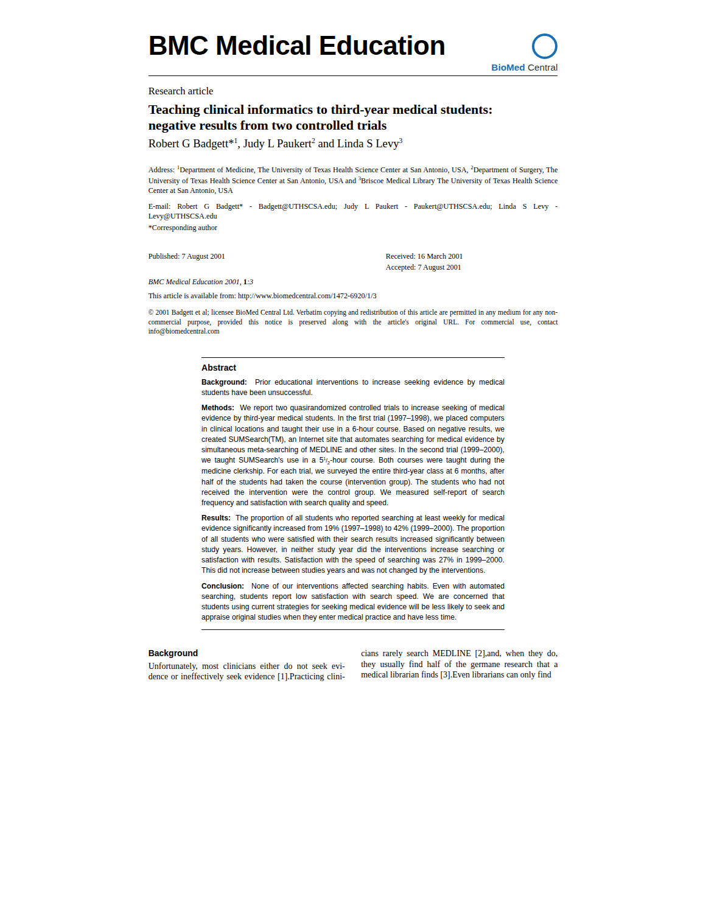BMC Medical Education
BioMed Central
Research article
Teaching clinical informatics to third-year medical students:
negative results from two controlled trials
Robert G Badgett*1, Judy L Paukert2 and Linda S Levy3
Address: 1Department of Medicine, The University of Texas Health Science Center at San Antonio, USA, 2Department of Surgery, The University of Texas Health Science Center at San Antonio, USA and 3Briscoe Medical Library The University of Texas Health Science Center at San Antonio, USA
E-mail: Robert G Badgett* - Badgett@UTHSCSA.edu; Judy L Paukert - Paukert@UTHSCSA.edu; Linda S Levy - Levy@UTHSCSA.edu
*Corresponding author
Published: 7 August 2001
Received: 16 March 2001
Accepted: 7 August 2001
BMC Medical Education 2001, 1:3
This article is available from: http://www.biomedcentral.com/1472-6920/1/3
© 2001 Badgett et al; licensee BioMed Central Ltd. Verbatim copying and redistribution of this article are permitted in any medium for any non-commercial purpose, provided this notice is preserved along with the article's original URL. For commercial use, contact info@biomedcentral.com
Abstract
Background: Prior educational interventions to increase seeking evidence by medical students have been unsuccessful.
Methods: We report two quasirandomized controlled trials to increase seeking of medical evidence by third-year medical students. In the first trial (1997–1998), we placed computers in clinical locations and taught their use in a 6-hour course. Based on negative results, we created SUMSearch(TM), an Internet site that automates searching for medical evidence by simultaneous meta-searching of MEDLINE and other sites. In the second trial (1999–2000), we taught SUMSearch's use in a 51/2-hour course. Both courses were taught during the medicine clerkship. For each trial, we surveyed the entire third-year class at 6 months, after half of the students had taken the course (intervention group). The students who had not received the intervention were the control group. We measured self-report of search frequency and satisfaction with search quality and speed.
Results: The proportion of all students who reported searching at least weekly for medical evidence significantly increased from 19% (1997–1998) to 42% (1999–2000). The proportion of all students who were satisfied with their search results increased significantly between study years. However, in neither study year did the interventions increase searching or satisfaction with results. Satisfaction with the speed of searching was 27% in 1999–2000. This did not increase between studies years and was not changed by the interventions.
Conclusion: None of our interventions affected searching habits. Even with automated searching, students report low satisfaction with search speed. We are concerned that students using current strategies for seeking medical evidence will be less likely to seek and appraise original studies when they enter medical practice and have less time.
Background
Unfortunately, most clinicians either do not seek evidence or ineffectively seek evidence [1].Practicing clinicians rarely search MEDLINE [2],and, when they do, they usually find half of the germane research that a medical librarian finds [3].Even librarians can only find